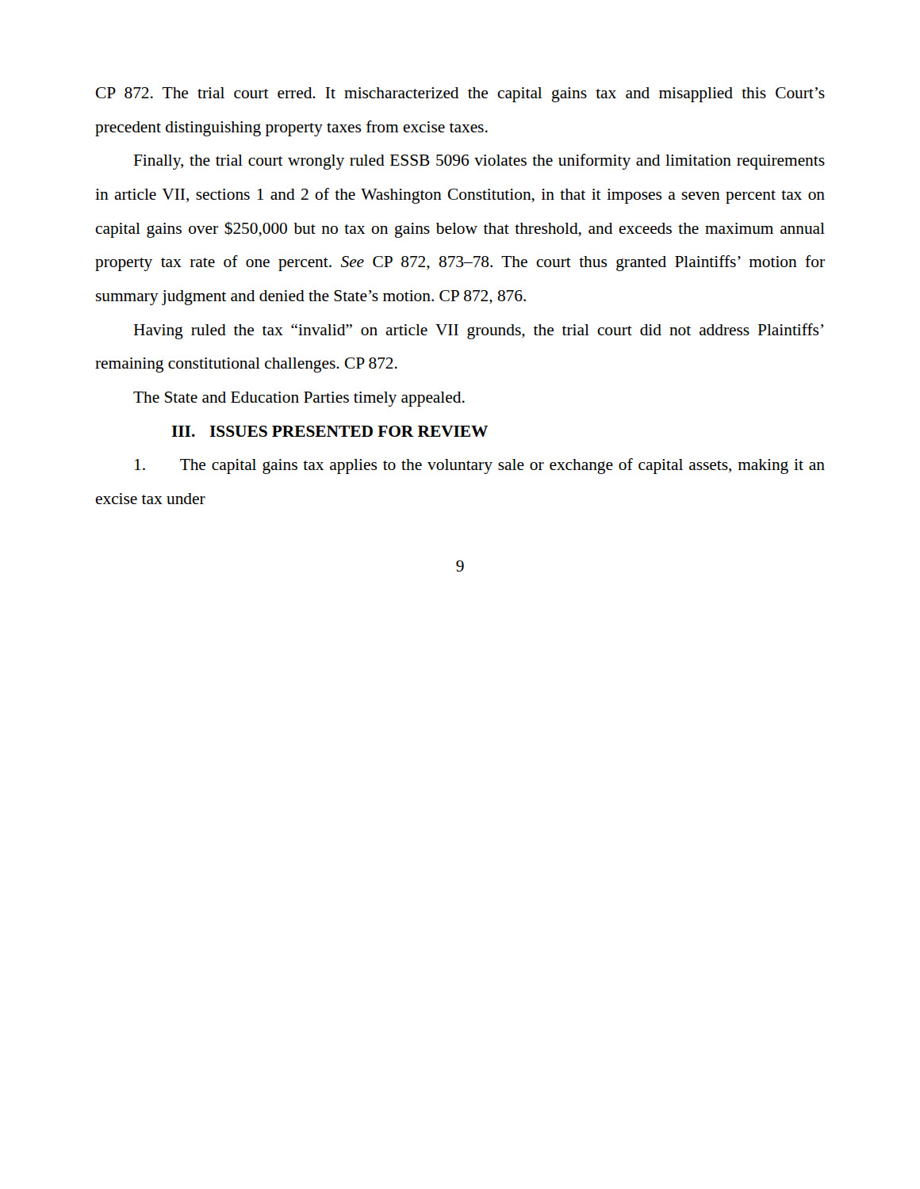CP 872. The trial court erred. It mischaracterized the capital gains tax and misapplied this Court’s precedent distinguishing property taxes from excise taxes.
Finally, the trial court wrongly ruled ESSB 5096 violates the uniformity and limitation requirements in article VII, sections 1 and 2 of the Washington Constitution, in that it imposes a seven percent tax on capital gains over $250,000 but no tax on gains below that threshold, and exceeds the maximum annual property tax rate of one percent. See CP 872, 873–78. The court thus granted Plaintiffs’ motion for summary judgment and denied the State’s motion. CP 872, 876.
Having ruled the tax “invalid” on article VII grounds, the trial court did not address Plaintiffs’ remaining constitutional challenges. CP 872.
The State and Education Parties timely appealed.
III. ISSUES PRESENTED FOR REVIEW
1.  The capital gains tax applies to the voluntary sale or exchange of capital assets, making it an excise tax under
9